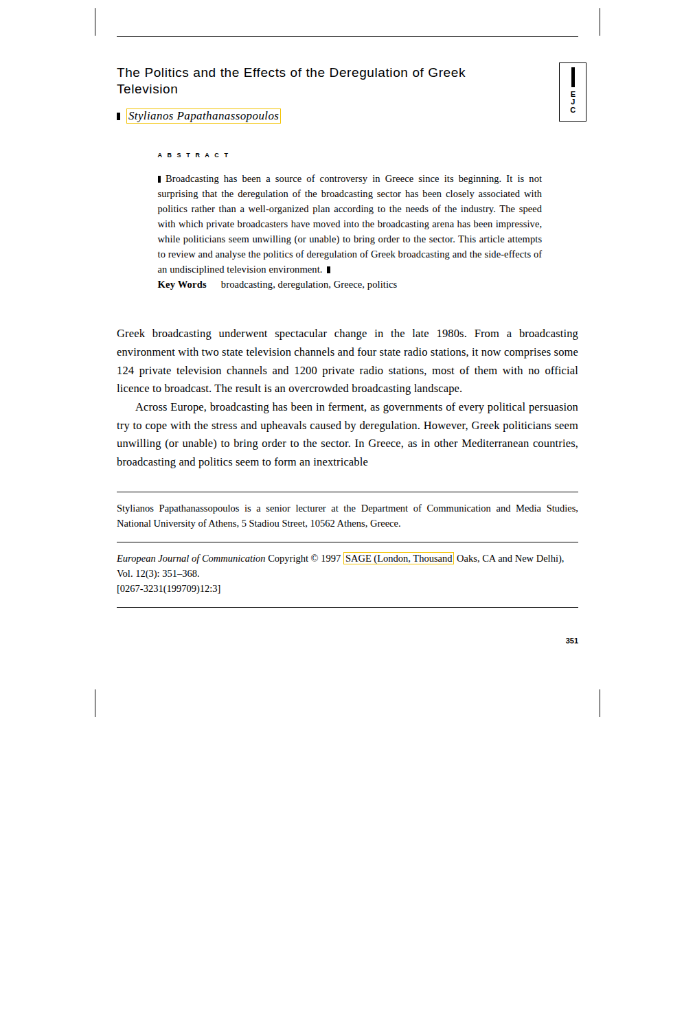E
J
C
The Politics and the Effects of the Deregulation of Greek Television
Stylianos Papathanassopoulos
A B S T R A C T
Broadcasting has been a source of controversy in Greece since its beginning. It is not surprising that the deregulation of the broadcasting sector has been closely associated with politics rather than a well-organized plan according to the needs of the industry. The speed with which private broadcasters have moved into the broadcasting arena has been impressive, while politicians seem unwilling (or unable) to bring order to the sector. This article attempts to review and analyse the politics of deregulation of Greek broadcasting and the side-effects of an undisciplined television environment.
Key Words broadcasting, deregulation, Greece, politics
Greek broadcasting underwent spectacular change in the late 1980s. From a broadcasting environment with two state television channels and four state radio stations, it now comprises some 124 private television channels and 1200 private radio stations, most of them with no official licence to broadcast. The result is an overcrowded broadcasting landscape.
Across Europe, broadcasting has been in ferment, as governments of every political persuasion try to cope with the stress and upheavals caused by deregulation. However, Greek politicians seem unwilling (or unable) to bring order to the sector. In Greece, as in other Mediterranean countries, broadcasting and politics seem to form an inextricable
Stylianos Papathanassopoulos is a senior lecturer at the Department of Communication and Media Studies, National University of Athens, 5 Stadiou Street, 10562 Athens, Greece.
European Journal of Communication Copyright © 1997 SAGE (London, Thousand Oaks, CA and New Delhi), Vol. 12(3): 351–368.
[0267-3231(199709)12:3]
351